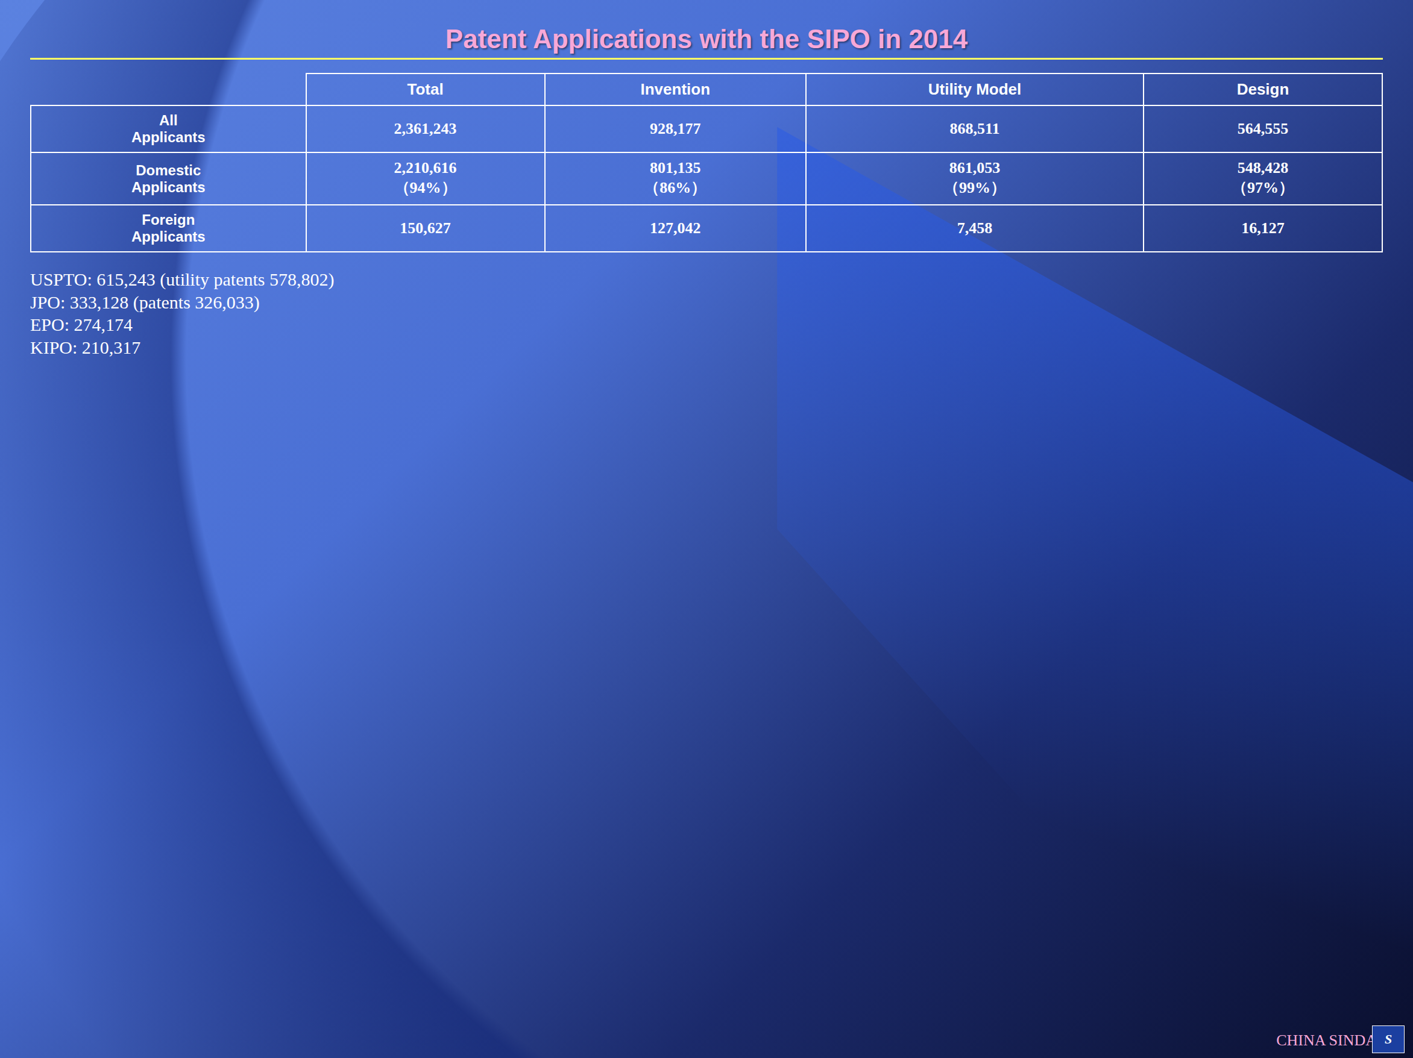Patent Applications with the SIPO in 2014
| | Total | Invention | Utility Model | Design |
| --- | --- | --- | --- | --- |
| All Applicants | 2,361,243 | 928,177 | 868,511 | 564,555 |
| Domestic Applicants | 2,210,616 （94%） | 801,135 （86%） | 861,053 （99%） | 548,428 （97%） |
| Foreign Applicants | 150,627 | 127,042 | 7,458 | 16,127 |
USPTO: 615,243 (utility patents 578,802)
JPO: 333,128 (patents 326,033)
EPO: 274,174
KIPO: 210,317
CHINA SINDA
S